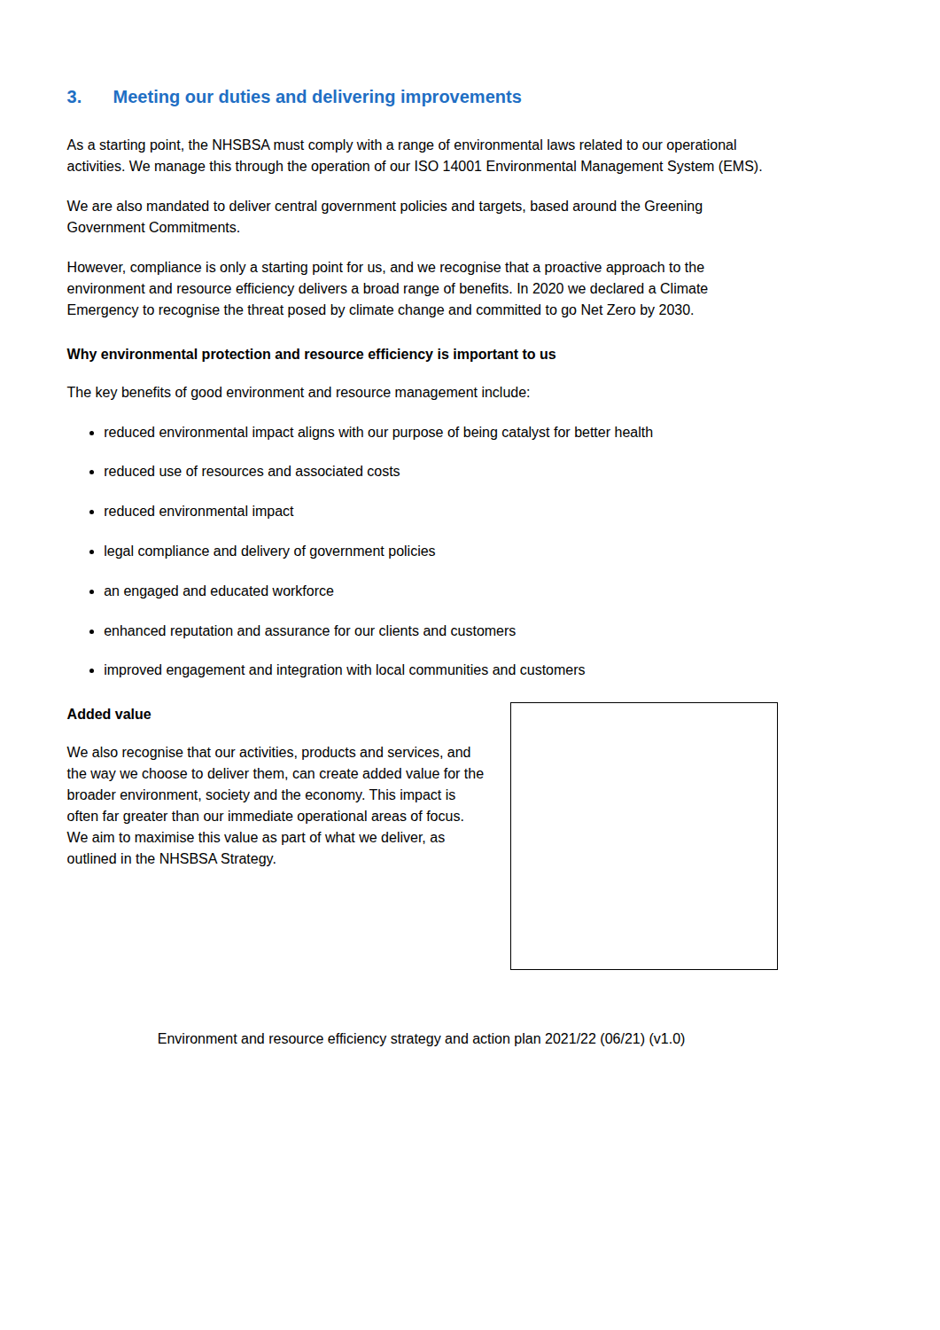3. Meeting our duties and delivering improvements
As a starting point, the NHSBSA must comply with a range of environmental laws related to our operational activities. We manage this through the operation of our ISO 14001 Environmental Management System (EMS).
We are also mandated to deliver central government policies and targets, based around the Greening Government Commitments.
However, compliance is only a starting point for us, and we recognise that a proactive approach to the environment and resource efficiency delivers a broad range of benefits. In 2020 we declared a Climate Emergency to recognise the threat posed by climate change and committed to go Net Zero by 2030.
Why environmental protection and resource efficiency is important to us
The key benefits of good environment and resource management include:
reduced environmental impact aligns with our purpose of being catalyst for better health
reduced use of resources and associated costs
reduced environmental impact
legal compliance and delivery of government policies
an engaged and educated workforce
enhanced reputation and assurance for our clients and customers
improved engagement and integration with local communities and customers
Added value
We also recognise that our activities, products and services, and the way we choose to deliver them, can create added value for the broader environment, society and the economy. This impact is often far greater than our immediate operational areas of focus. We aim to maximise this value as part of what we deliver, as outlined in the NHSBSA Strategy.
Environment and resource efficiency strategy and action plan 2021/22 (06/21) (v1.0)